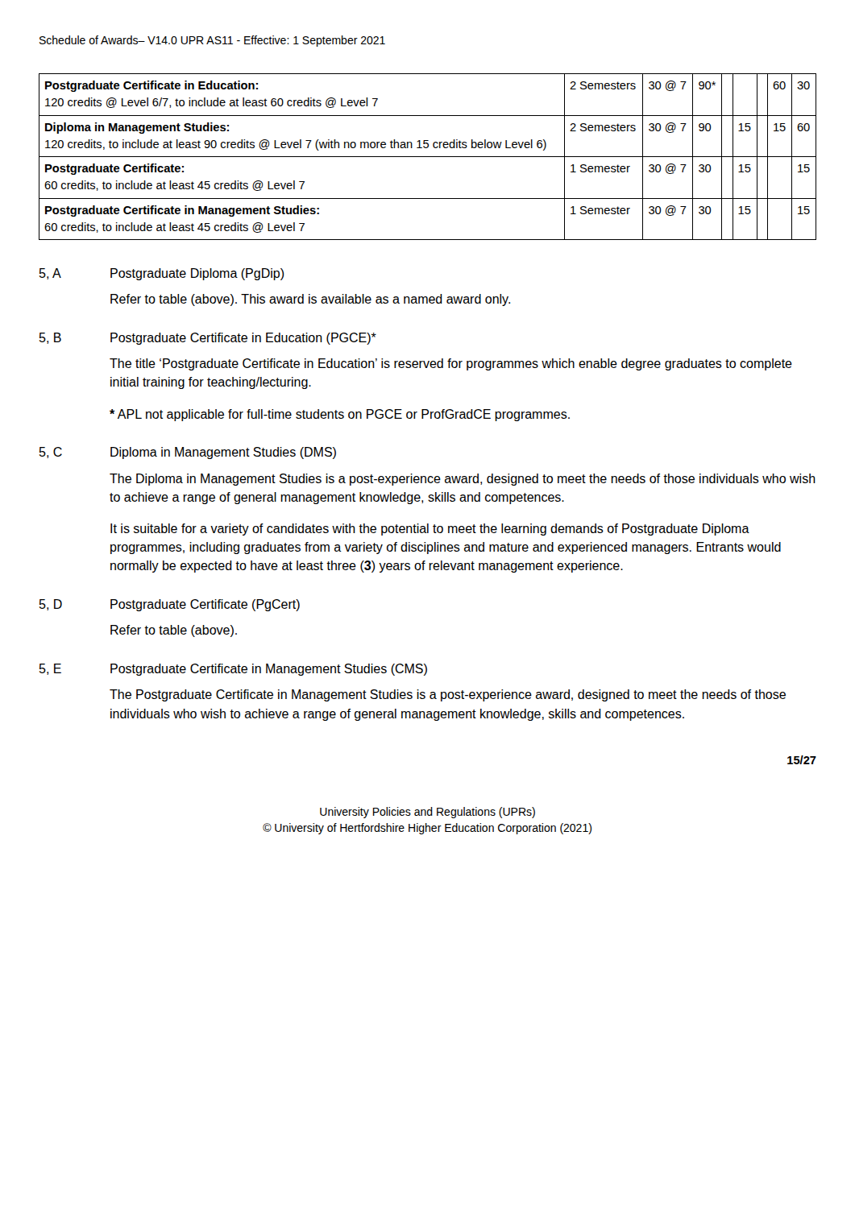Schedule of Awards– V14.0 UPR AS11 - Effective: 1 September 2021
| Postgraduate Certificate in Education: 120 credits @ Level 6/7, to include at least 60 credits @ Level 7 | 2 Semesters | 30 @ 7 | 90* | | | | 60 | 30 |
| Diploma in Management Studies: 120 credits, to include at least 90 credits @ Level 7 (with no more than 15 credits below Level 6) | 2 Semesters | 30 @ 7 | 90 | | 15 | | 15 | 60 |
| Postgraduate Certificate: 60 credits, to include at least 45 credits @ Level 7 | 1 Semester | 30 @ 7 | 30 | | 15 | | | 15 |
| Postgraduate Certificate in Management Studies: 60 credits, to include at least 45 credits @ Level 7 | 1 Semester | 30 @ 7 | 30 | | 15 | | | 15 |
5, A
Postgraduate Diploma (PgDip)
Refer to table (above). This award is available as a named award only.
5, B
Postgraduate Certificate in Education (PGCE)*
The title ‘Postgraduate Certificate in Education’ is reserved for programmes which enable degree graduates to complete initial training for teaching/lecturing.
* APL not applicable for full-time students on PGCE or ProfGradCE programmes.
5, C
Diploma in Management Studies (DMS)
The Diploma in Management Studies is a post-experience award, designed to meet the needs of those individuals who wish to achieve a range of general management knowledge, skills and competences.
It is suitable for a variety of candidates with the potential to meet the learning demands of Postgraduate Diploma programmes, including graduates from a variety of disciplines and mature and experienced managers. Entrants would normally be expected to have at least three (3) years of relevant management experience.
5, D
Postgraduate Certificate (PgCert)
Refer to table (above).
5, E
Postgraduate Certificate in Management Studies (CMS)
The Postgraduate Certificate in Management Studies is a post-experience award, designed to meet the needs of those individuals who wish to achieve a range of general management knowledge, skills and competences.
15/27
University Policies and Regulations (UPRs)
© University of Hertfordshire Higher Education Corporation (2021)